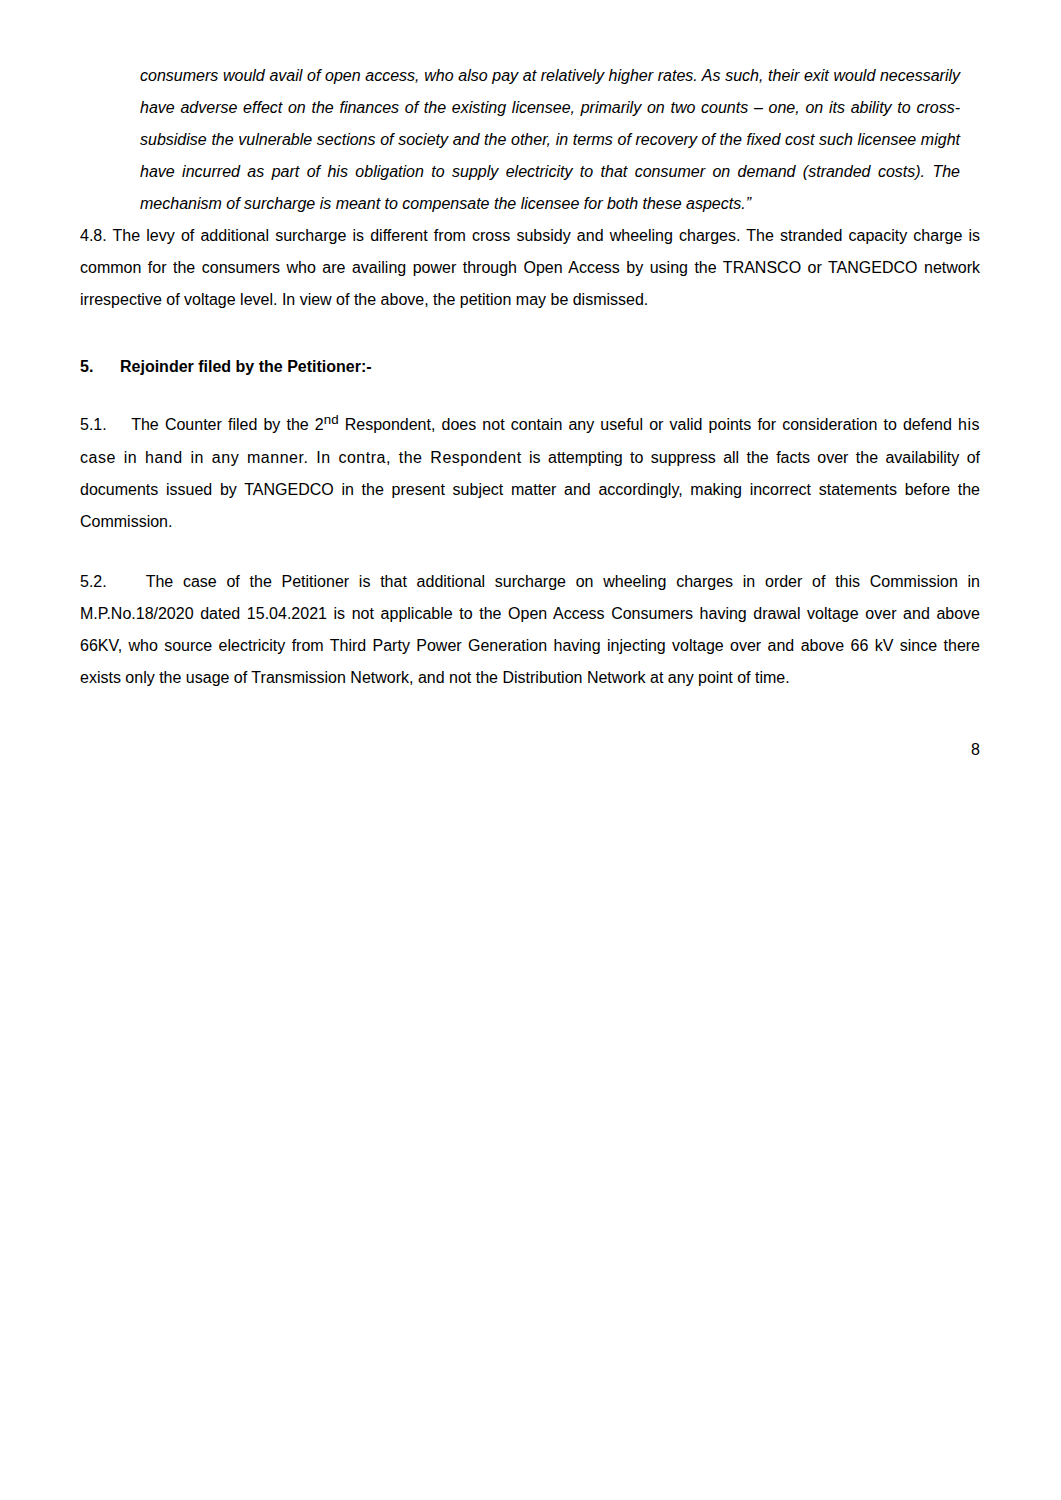consumers would avail of open access, who also pay at relatively higher rates. As such, their exit would necessarily have adverse effect on the finances of the existing licensee, primarily on two counts – one, on its ability to cross-subsidise the vulnerable sections of society and the other, in terms of recovery of the fixed cost such licensee might have incurred as part of his obligation to supply electricity to that consumer on demand (stranded costs). The mechanism of surcharge is meant to compensate the licensee for both these aspects.”
4.8. The levy of additional surcharge is different from cross subsidy and wheeling charges. The stranded capacity charge is common for the consumers who are availing power through Open Access by using the TRANSCO or TANGEDCO network irrespective of voltage level. In view of the above, the petition may be dismissed.
5. Rejoinder filed by the Petitioner:-
5.1. The Counter filed by the 2nd Respondent, does not contain any useful or valid points for consideration to defend his case in hand in any manner. In contra, the Respondent is attempting to suppress all the facts over the availability of documents issued by TANGEDCO in the present subject matter and accordingly, making incorrect statements before the Commission.
5.2. The case of the Petitioner is that additional surcharge on wheeling charges in order of this Commission in M.P.No.18/2020 dated 15.04.2021 is not applicable to the Open Access Consumers having drawal voltage over and above 66KV, who source electricity from Third Party Power Generation having injecting voltage over and above 66 kV since there exists only the usage of Transmission Network, and not the Distribution Network at any point of time.
8